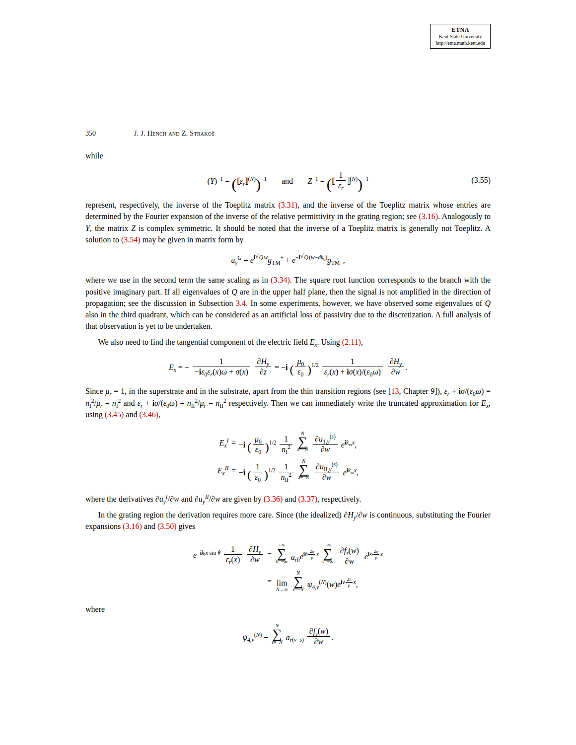ETNA
Kent State University
http://etna.math.kent.edu
350 J. J. Hench and Z. Strakoš
while
(Υ)−1 = (⟦εr⟧(N))−1 and Z−1 = (⟦1 εr⟧(N))−1 (3.55)
represent, respectively, the inverse of the Toeplitz matrix (3.31), and the inverse of the Toeplitz matrix whose entries are determined by the Fourier expansion of the inverse of the relative permittivity in the grating region; see (3.16). Analogously to Υ, the matrix Z is complex symmetric. It should be noted that the inverse of a Toeplitz matrix is generally not Toeplitz. A solution to (3.54) may be given in matrix form by
uyG = eiQwgTM+ + e−iQ(w−dk0)gTM−,
where we use in the second term the same scaling as in (3.34). The square root function corresponds to the branch with the positive imaginary part. If all eigenvalues of Q are in the upper half plane, then the signal is not amplified in the direction of propagation; see the discussion in Subsection 3.4. In some experiments, however, we have observed some eigenvalues of Q also in the third quadrant, which can be considered as an artificial loss of passivity due to the discretization. A full analysis of that observation is yet to be undertaken.
We also need to find the tangential component of the electric field Ex. Using (2.11),
Ex = − 1 −iε0εr(x)ω + σ(x) ∂Hy ∂z = −i (μ0 ε0)1/2 1 εr(x) + iσ(x)/(ε0ω) ∂Hy ∂w .
Since μr = 1, in the superstrate and in the substrate, apart from the thin transition regions (see [13, Chapter 9]), εr + iσ/(ε0ω) = nI2/μr = nI2 and εr + iσ/(ε0ω) = nII2/μr = nII2 respectively. Then we can immediately write the truncated approximation for Ex, using (3.45) and (3.46),
ExI
=
−i (μ0 ε0)1/2 1 nI2 N ∑ s=−N ∂u1,y(s) ∂w eikxsx,
ExII
=
−i (1 ε0)1/2 1 nII2 N ∑ s=−N ∂uII,y(s) ∂w eikxsx,
where the derivatives ∂uyI/∂w and ∂uyII/∂w are given by (3.36) and (3.37), respectively.
In the grating region the derivation requires more care. Since (the idealized) ∂Hy/∂w is continuous, substituting the Fourier expansions (3.16) and (3.50) gives
e−ikIx sin θ 1 εr(x) ∂Hy∂w
=
+∞ ∑ h=−∞ arh eih 2π p x +∞ ∑ s=−∞ ∂fs(w) ∂w eis 2π p x
=
lim N→∞ N ∑ ν=−N ψ4,ν(N)(w)eiν 2π p x,
where
ψ4,ν(N) = N ∑ s=−N ar(ν−s) ∂fs(w) ∂w .